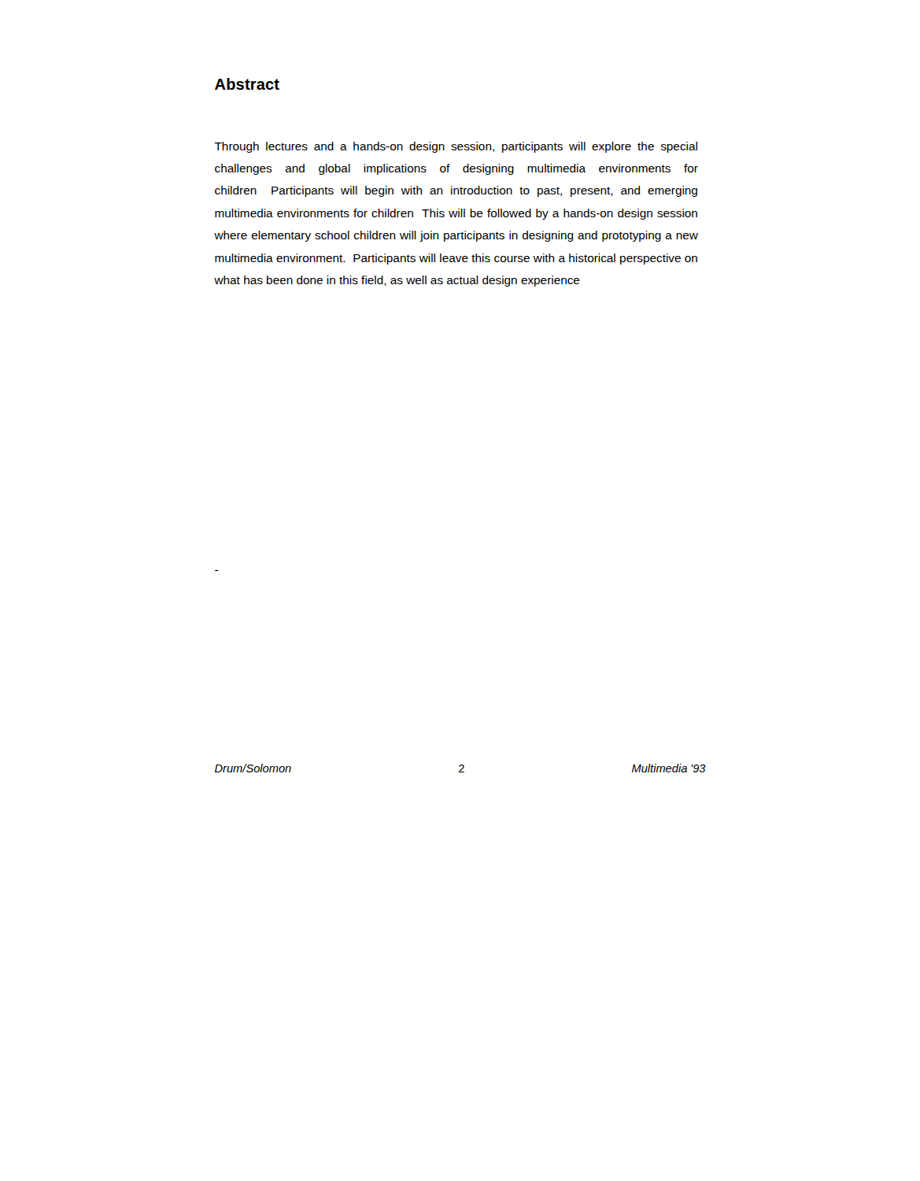Abstract
Through lectures and a hands-on design session, participants will explore the special challenges and global implications of designing multimedia environments for children Participants will begin with an introduction to past, present, and emerging multimedia environments for children This will be followed by a hands-on design session where elementary school children will join participants in designing and prototyping a new multimedia environment. Participants will leave this course with a historical perspective on what has been done in this field, as well as actual design experience
-
Drum/Solomon
2
Multimedia '93